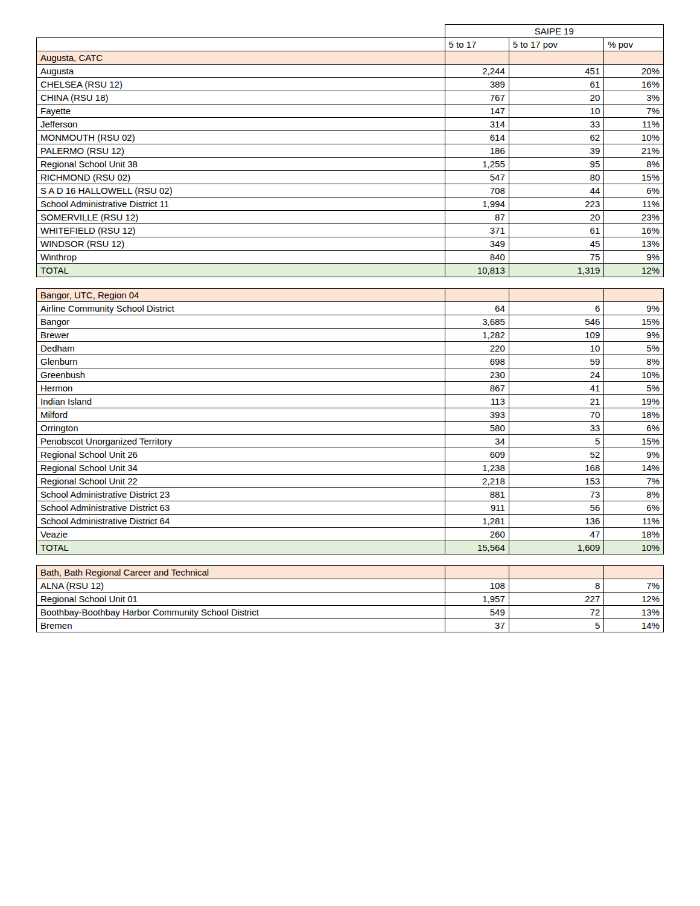| | SAIPE 19 |
| --- | --- |
| | 5 to 17 | 5 to 17 pov | % pov |
| Augusta, CATC | | | |
| Augusta | 2,244 | 451 | 20% |
| CHELSEA (RSU 12) | 389 | 61 | 16% |
| CHINA (RSU 18) | 767 | 20 | 3% |
| Fayette | 147 | 10 | 7% |
| Jefferson | 314 | 33 | 11% |
| MONMOUTH (RSU 02) | 614 | 62 | 10% |
| PALERMO (RSU 12) | 186 | 39 | 21% |
| Regional School Unit 38 | 1,255 | 95 | 8% |
| RICHMOND (RSU 02) | 547 | 80 | 15% |
| S A D 16 HALLOWELL (RSU 02) | 708 | 44 | 6% |
| School Administrative District 11 | 1,994 | 223 | 11% |
| SOMERVILLE (RSU 12) | 87 | 20 | 23% |
| WHITEFIELD (RSU 12) | 371 | 61 | 16% |
| WINDSOR (RSU 12) | 349 | 45 | 13% |
| Winthrop | 840 | 75 | 9% |
| TOTAL | 10,813 | 1,319 | 12% |
| Bangor, UTC, Region 04 | | | |
| Airline Community School District | 64 | 6 | 9% |
| Bangor | 3,685 | 546 | 15% |
| Brewer | 1,282 | 109 | 9% |
| Dedham | 220 | 10 | 5% |
| Glenburn | 698 | 59 | 8% |
| Greenbush | 230 | 24 | 10% |
| Hermon | 867 | 41 | 5% |
| Indian Island | 113 | 21 | 19% |
| Milford | 393 | 70 | 18% |
| Orrington | 580 | 33 | 6% |
| Penobscot Unorganized Territory | 34 | 5 | 15% |
| Regional School Unit 26 | 609 | 52 | 9% |
| Regional School Unit 34 | 1,238 | 168 | 14% |
| Regional School Unit 22 | 2,218 | 153 | 7% |
| School Administrative District 23 | 881 | 73 | 8% |
| School Administrative District 63 | 911 | 56 | 6% |
| School Administrative District 64 | 1,281 | 136 | 11% |
| Veazie | 260 | 47 | 18% |
| TOTAL | 15,564 | 1,609 | 10% |
| Bath, Bath Regional Career and Technical | | | |
| ALNA (RSU 12) | 108 | 8 | 7% |
| Regional School Unit 01 | 1,957 | 227 | 12% |
| Boothbay-Boothbay Harbor Community School District | 549 | 72 | 13% |
| Bremen | 37 | 5 | 14% |